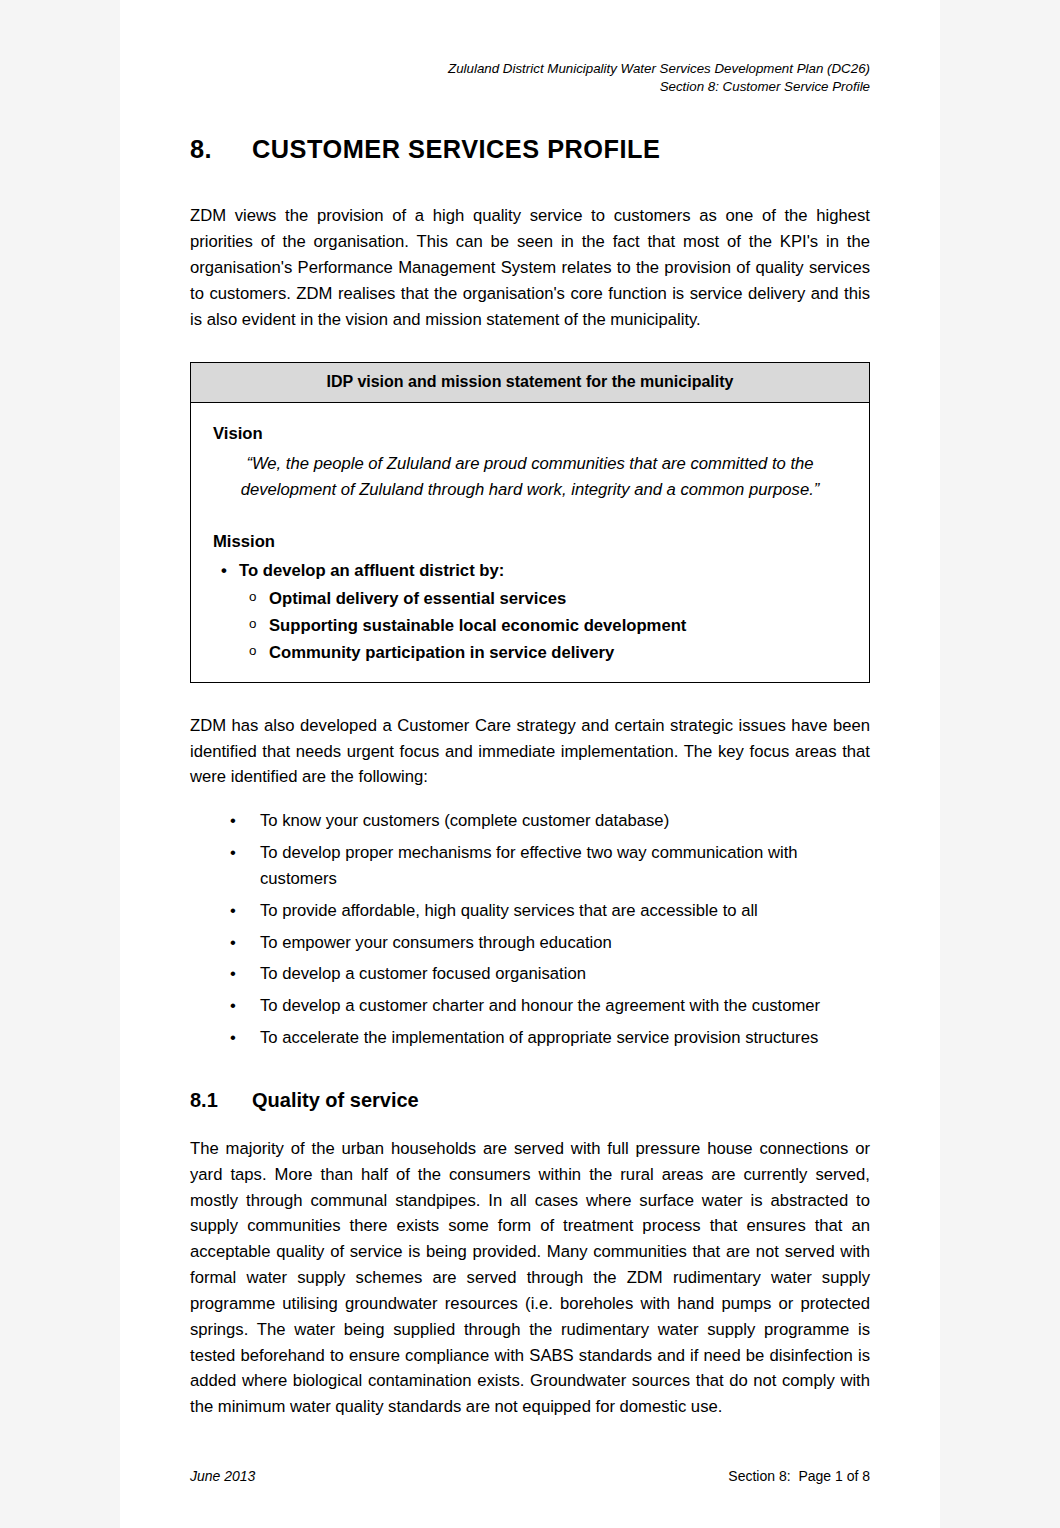Zululand District Municipality Water Services Development Plan (DC26)
Section 8: Customer Service Profile
8. CUSTOMER SERVICES PROFILE
ZDM views the provision of a high quality service to customers as one of the highest priorities of the organisation. This can be seen in the fact that most of the KPI's in the organisation's Performance Management System relates to the provision of quality services to customers. ZDM realises that the organisation's core function is service delivery and this is also evident in the vision and mission statement of the municipality.
IDP vision and mission statement for the municipality
Vision
“We, the people of Zululand are proud communities that are committed to the development of Zululand through hard work, integrity and a common purpose.”
Mission
To develop an affluent district by:
Optimal delivery of essential services
Supporting sustainable local economic development
Community participation in service delivery
ZDM has also developed a Customer Care strategy and certain strategic issues have been identified that needs urgent focus and immediate implementation. The key focus areas that were identified are the following:
To know your customers (complete customer database)
To develop proper mechanisms for effective two way communication with customers
To provide affordable, high quality services that are accessible to all
To empower your consumers through education
To develop a customer focused organisation
To develop a customer charter and honour the agreement with the customer
To accelerate the implementation of appropriate service provision structures
8.1 Quality of service
The majority of the urban households are served with full pressure house connections or yard taps. More than half of the consumers within the rural areas are currently served, mostly through communal standpipes. In all cases where surface water is abstracted to supply communities there exists some form of treatment process that ensures that an acceptable quality of service is being provided. Many communities that are not served with formal water supply schemes are served through the ZDM rudimentary water supply programme utilising groundwater resources (i.e. boreholes with hand pumps or protected springs. The water being supplied through the rudimentary water supply programme is tested beforehand to ensure compliance with SABS standards and if need be disinfection is added where biological contamination exists. Groundwater sources that do not comply with the minimum water quality standards are not equipped for domestic use.
June 2013 Section 8: Page 1 of 8